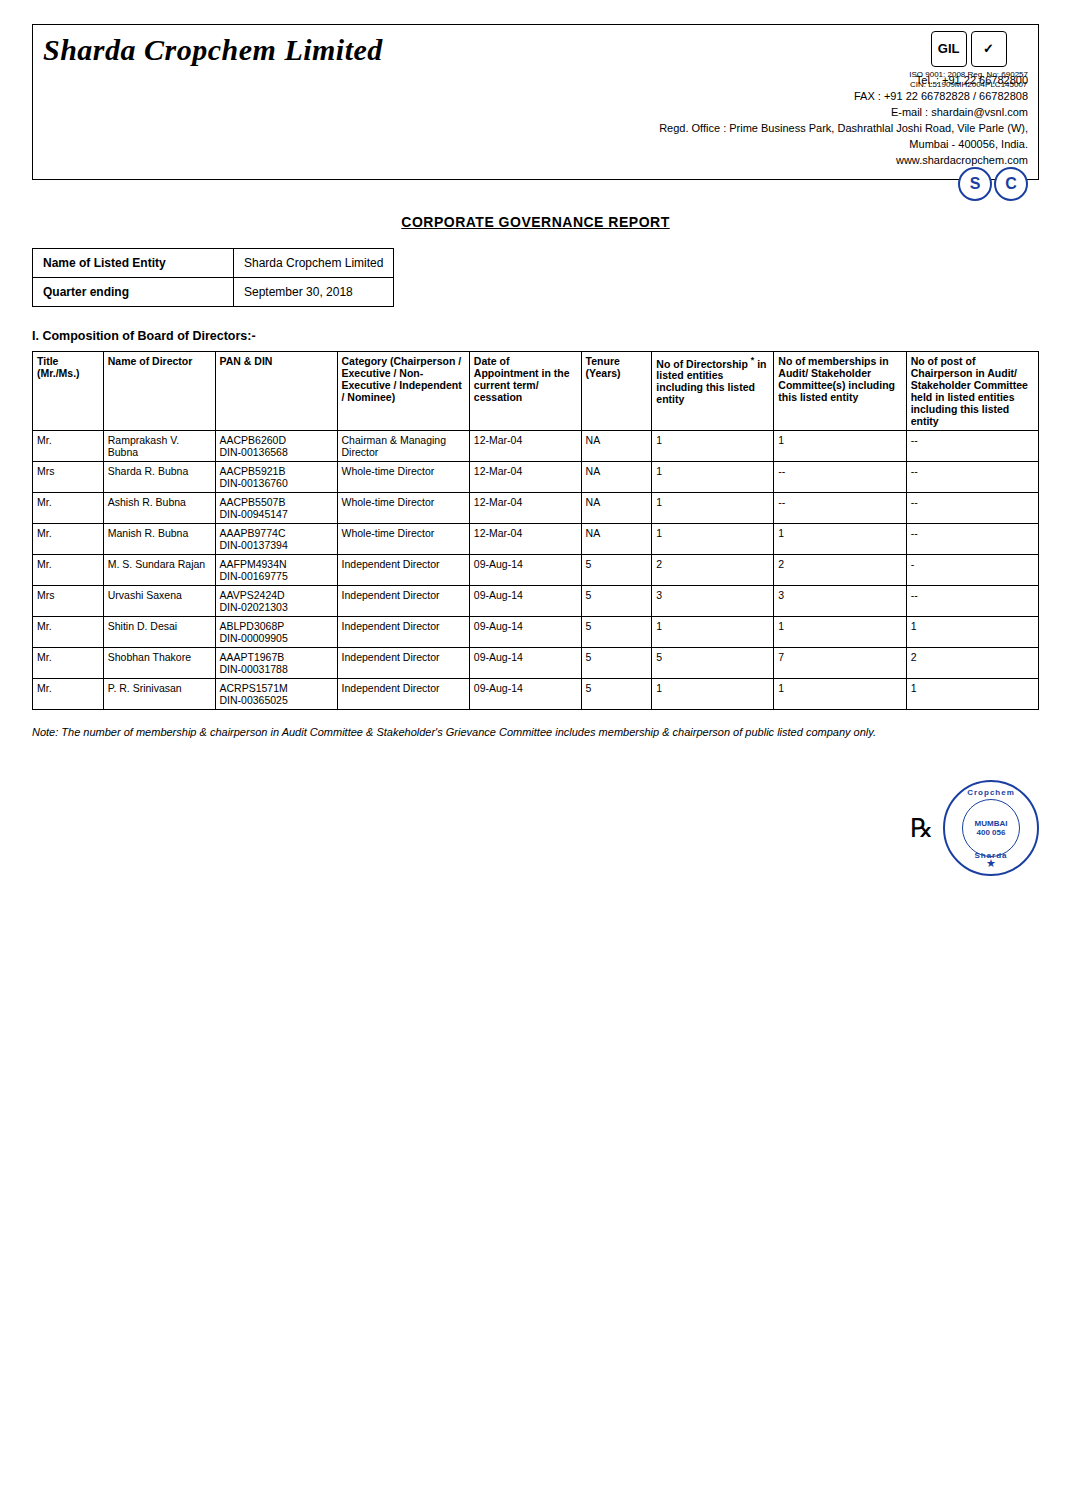GIL
✓
ISO 9001: 2008 Reg. No: 690257
CIN: L51909MH2004PLC145007
Sharda Cropchem Limited
Tel. : +91 22 66782800
FAX : +91 22 66782828 / 66782808
E-mail : shardain@vsnl.com
Regd. Office : Prime Business Park, Dashrathlal Joshi Road, Vile Parle (W),
Mumbai - 400056, India.
www.shardacropchem.com
S
C
CORPORATE GOVERNANCE REPORT
| Name of Listed Entity | Sharda Cropchem Limited |
| Quarter ending | September 30, 2018 |
I. Composition of Board of Directors:-
| Title (Mr./Ms.) | Name of Director | PAN & DIN | Category (Chairperson / Executive / Non-Executive / Independent / Nominee) | Date of Appointment in the current term/ cessation | Tenure (Years) | No of Directorship * in listed entities including this listed entity | No of memberships in Audit/ Stakeholder Committee(s) including this listed entity | No of post of Chairperson in Audit/ Stakeholder Committee held in listed entities including this listed entity |
| --- | --- | --- | --- | --- | --- | --- | --- | --- |
| Mr. | Ramprakash V. Bubna | AACPB6260D DIN-00136568 | Chairman & Managing Director | 12-Mar-04 | NA | 1 | 1 | -- |
| Mrs | Sharda R. Bubna | AACPB5921B DIN-00136760 | Whole-time Director | 12-Mar-04 | NA | 1 | -- | -- |
| Mr. | Ashish R. Bubna | AACPB5507B DIN-00945147 | Whole-time Director | 12-Mar-04 | NA | 1 | -- | -- |
| Mr. | Manish R. Bubna | AAAPB9774C DIN-00137394 | Whole-time Director | 12-Mar-04 | NA | 1 | 1 | -- |
| Mr. | M. S. Sundara Rajan | AAFPM4934N DIN-00169775 | Independent Director | 09-Aug-14 | 5 | 2 | 2 | - |
| Mrs | Urvashi Saxena | AAVPS2424D DIN-02021303 | Independent Director | 09-Aug-14 | 5 | 3 | 3 | -- |
| Mr. | Shitin D. Desai | ABLPD3068P DIN-00009905 | Independent Director | 09-Aug-14 | 5 | 1 | 1 | 1 |
| Mr. | Shobhan Thakore | AAAPT1967B DIN-00031788 | Independent Director | 09-Aug-14 | 5 | 5 | 7 | 2 |
| Mr. | P. R. Srinivasan | ACRPS1571M DIN-00365025 | Independent Director | 09-Aug-14 | 5 | 1 | 1 | 1 |
Note: The number of membership & chairperson in Audit Committee & Stakeholder's Grievance Committee includes membership & chairperson of public listed company only.
℞
Cropchem
MUMBAI
400 056
Sharda
★